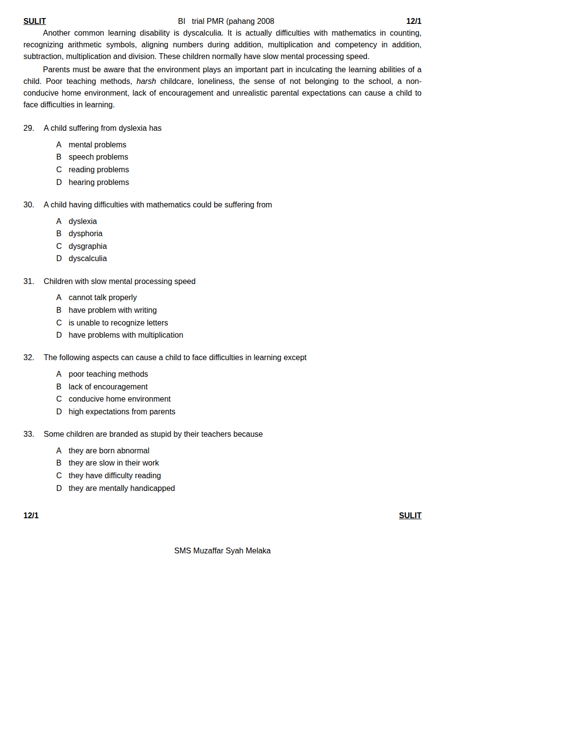SULIT BI trial PMR (pahang 2008 12/1
Another common learning disability is dyscalculia. It is actually difficulties with mathematics in counting, recognizing arithmetic symbols, aligning numbers during addition, multiplication and competency in addition, subtraction, multiplication and division. These children normally have slow mental processing speed.
Parents must be aware that the environment plays an important part in inculcating the learning abilities of a child. Poor teaching methods, harsh childcare, loneliness, the sense of not belonging to the school, a non-conducive home environment, lack of encouragement and unrealistic parental expectations can cause a child to face difficulties in learning.
29. A child suffering from dyslexia has
Amental problems
Bspeech problems
Creading problems
Dhearing problems
30. A child having difficulties with mathematics could be suffering from
Adyslexia
Bdysphoria
Cdysgraphia
Ddyscalculia
31. Children with slow mental processing speed
Acannot talk properly
Bhave problem with writing
Cis unable to recognize letters
Dhave problems with multiplication
32. The following aspects can cause a child to face difficulties in learning except
Apoor teaching methods
Black of encouragement
Cconducive home environment
Dhigh expectations from parents
33. Some children are branded as stupid by their teachers because
Athey are born abnormal
Bthey are slow in their work
Cthey have difficulty reading
Dthey are mentally handicapped
12/1 SULIT
SMS Muzaffar Syah Melaka